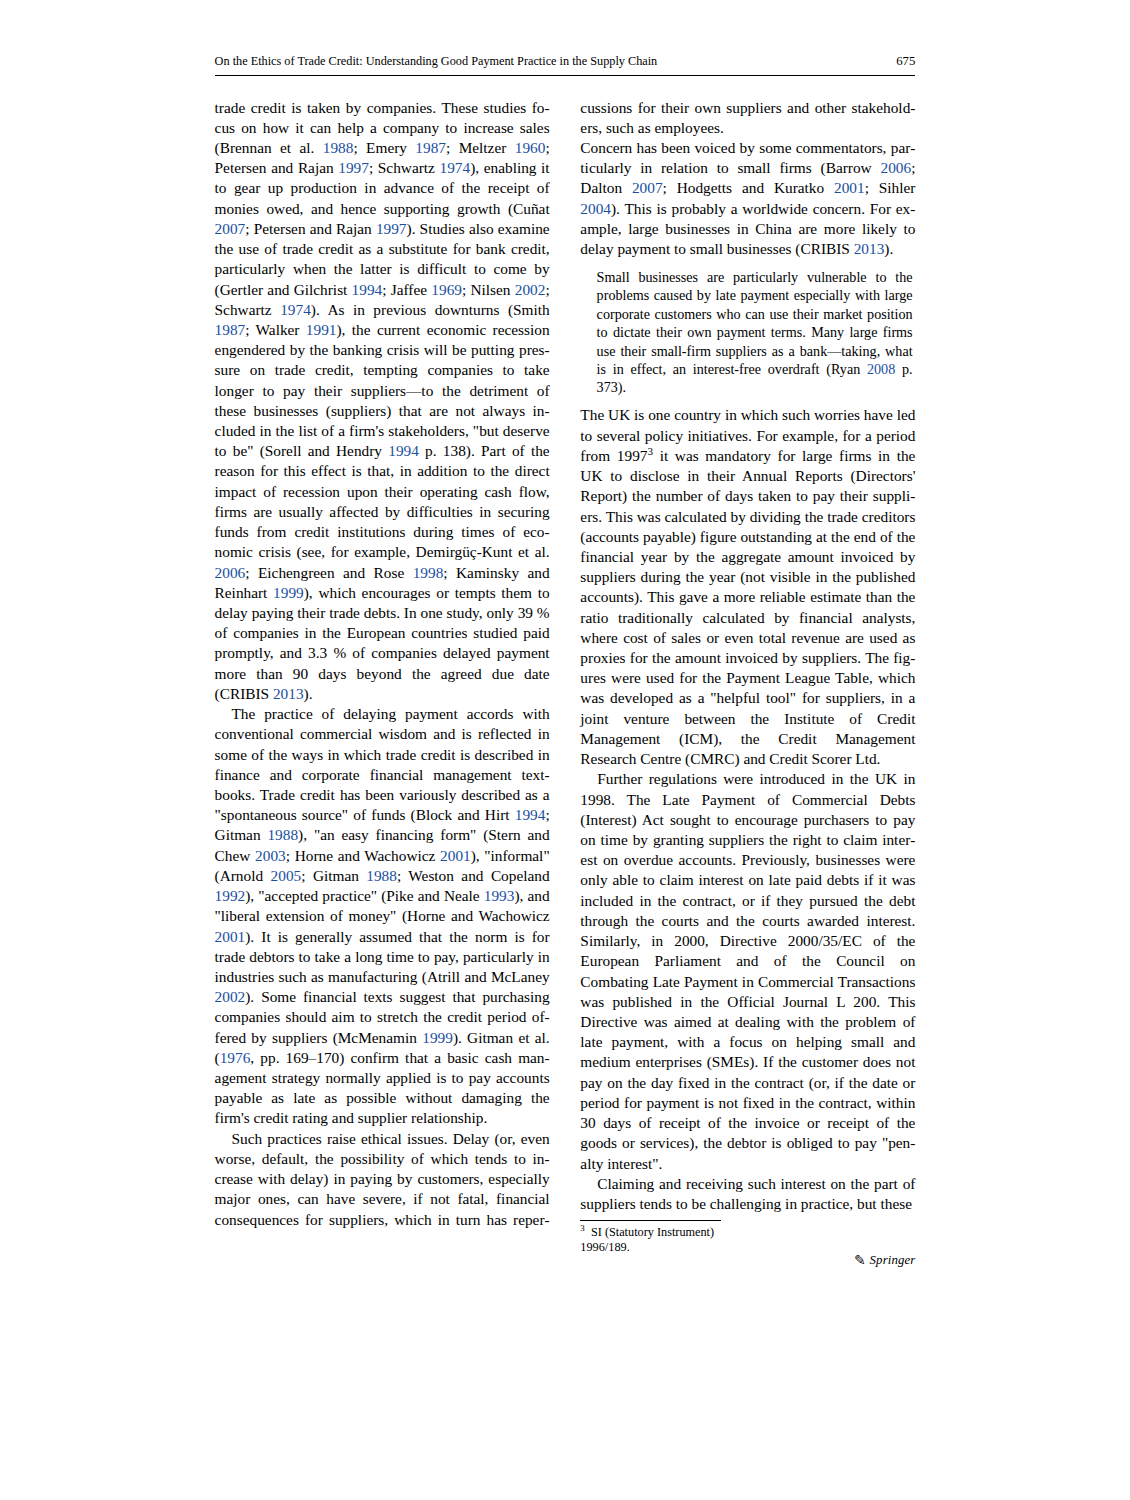On the Ethics of Trade Credit: Understanding Good Payment Practice in the Supply Chain 675
trade credit is taken by companies. These studies focus on how it can help a company to increase sales (Brennan et al. 1988; Emery 1987; Meltzer 1960; Petersen and Rajan 1997; Schwartz 1974), enabling it to gear up production in advance of the receipt of monies owed, and hence supporting growth (Cuñat 2007; Petersen and Rajan 1997). Studies also examine the use of trade credit as a substitute for bank credit, particularly when the latter is difficult to come by (Gertler and Gilchrist 1994; Jaffee 1969; Nilsen 2002; Schwartz 1974). As in previous downturns (Smith 1987; Walker 1991), the current economic recession engendered by the banking crisis will be putting pressure on trade credit, tempting companies to take longer to pay their suppliers—to the detriment of these businesses (suppliers) that are not always included in the list of a firm's stakeholders, "but deserve to be" (Sorell and Hendry 1994 p. 138). Part of the reason for this effect is that, in addition to the direct impact of recession upon their operating cash flow, firms are usually affected by difficulties in securing funds from credit institutions during times of economic crisis (see, for example, Demirgüç-Kunt et al. 2006; Eichengreen and Rose 1998; Kaminsky and Reinhart 1999), which encourages or tempts them to delay paying their trade debts. In one study, only 39 % of companies in the European countries studied paid promptly, and 3.3 % of companies delayed payment more than 90 days beyond the agreed due date (CRIBIS 2013).
The practice of delaying payment accords with conventional commercial wisdom and is reflected in some of the ways in which trade credit is described in finance and corporate financial management textbooks. Trade credit has been variously described as a "spontaneous source" of funds (Block and Hirt 1994; Gitman 1988), "an easy financing form" (Stern and Chew 2003; Horne and Wachowicz 2001), "informal" (Arnold 2005; Gitman 1988; Weston and Copeland 1992), "accepted practice" (Pike and Neale 1993), and "liberal extension of money" (Horne and Wachowicz 2001). It is generally assumed that the norm is for trade debtors to take a long time to pay, particularly in industries such as manufacturing (Atrill and McLaney 2002). Some financial texts suggest that purchasing companies should aim to stretch the credit period offered by suppliers (McMenamin 1999). Gitman et al. (1976, pp. 169–170) confirm that a basic cash management strategy normally applied is to pay accounts payable as late as possible without damaging the firm's credit rating and supplier relationship.
Such practices raise ethical issues. Delay (or, even worse, default, the possibility of which tends to increase with delay) in paying by customers, especially major ones, can have severe, if not fatal, financial consequences for suppliers, which in turn has repercussions for their own suppliers and other stakeholders, such as employees.
Concern has been voiced by some commentators, particularly in relation to small firms (Barrow 2006; Dalton 2007; Hodgetts and Kuratko 2001; Sihler 2004). This is probably a worldwide concern. For example, large businesses in China are more likely to delay payment to small businesses (CRIBIS 2013).
Small businesses are particularly vulnerable to the problems caused by late payment especially with large corporate customers who can use their market position to dictate their own payment terms. Many large firms use their small-firm suppliers as a bank—taking, what is in effect, an interest-free overdraft (Ryan 2008 p. 373).
The UK is one country in which such worries have led to several policy initiatives. For example, for a period from 19973 it was mandatory for large firms in the UK to disclose in their Annual Reports (Directors' Report) the number of days taken to pay their suppliers. This was calculated by dividing the trade creditors (accounts payable) figure outstanding at the end of the financial year by the aggregate amount invoiced by suppliers during the year (not visible in the published accounts). This gave a more reliable estimate than the ratio traditionally calculated by financial analysts, where cost of sales or even total revenue are used as proxies for the amount invoiced by suppliers. The figures were used for the Payment League Table, which was developed as a "helpful tool" for suppliers, in a joint venture between the Institute of Credit Management (ICM), the Credit Management Research Centre (CMRC) and Credit Scorer Ltd.
Further regulations were introduced in the UK in 1998. The Late Payment of Commercial Debts (Interest) Act sought to encourage purchasers to pay on time by granting suppliers the right to claim interest on overdue accounts. Previously, businesses were only able to claim interest on late paid debts if it was included in the contract, or if they pursued the debt through the courts and the courts awarded interest. Similarly, in 2000, Directive 2000/35/EC of the European Parliament and of the Council on Combating Late Payment in Commercial Transactions was published in the Official Journal L 200. This Directive was aimed at dealing with the problem of late payment, with a focus on helping small and medium enterprises (SMEs). If the customer does not pay on the day fixed in the contract (or, if the date or period for payment is not fixed in the contract, within 30 days of receipt of the invoice or receipt of the goods or services), the debtor is obliged to pay "penalty interest".
Claiming and receiving such interest on the part of suppliers tends to be challenging in practice, but these
3 SI (Statutory Instrument) 1996/189.
✎Springer